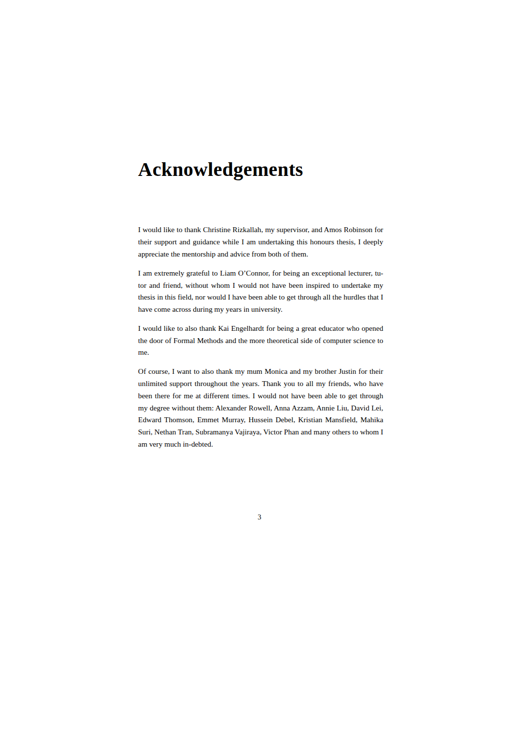Acknowledgements
I would like to thank Christine Rizkallah, my supervisor, and Amos Robinson for their support and guidance while I am undertaking this honours thesis, I deeply appreciate the mentorship and advice from both of them.
I am extremely grateful to Liam O’Connor, for being an exceptional lecturer, tutor and friend, without whom I would not have been inspired to undertake my thesis in this field, nor would I have been able to get through all the hurdles that I have come across during my years in university.
I would like to also thank Kai Engelhardt for being a great educator who opened the door of Formal Methods and the more theoretical side of computer science to me.
Of course, I want to also thank my mum Monica and my brother Justin for their unlimited support throughout the years. Thank you to all my friends, who have been there for me at different times. I would not have been able to get through my degree without them: Alexander Rowell, Anna Azzam, Annie Liu, David Lei, Edward Thomson, Emmet Murray, Hussein Debel, Kristian Mansfield, Mahika Suri, Nethan Tran, Subramanya Vajiraya, Victor Phan and many others to whom I am very much in-debted.
3